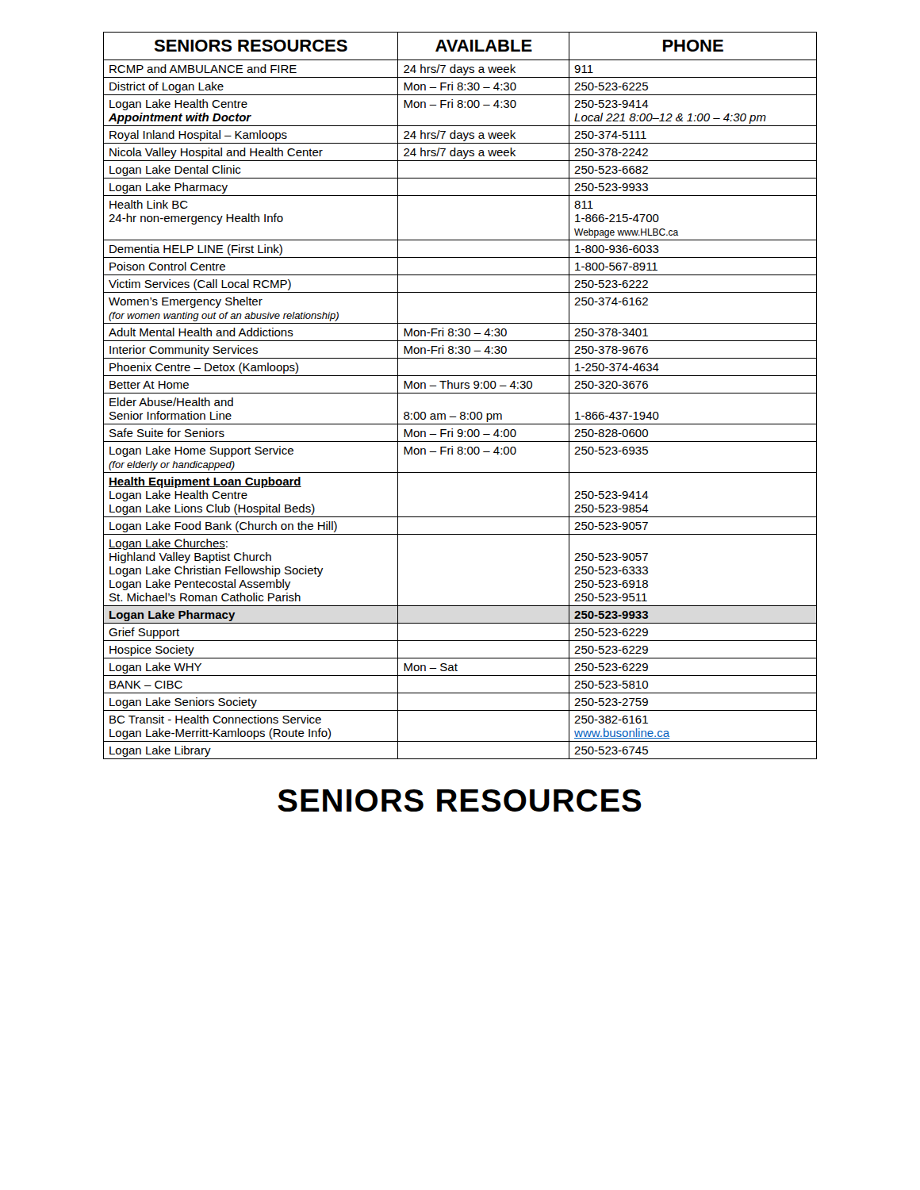| SENIORS RESOURCES | AVAILABLE | PHONE |
| --- | --- | --- |
| RCMP and AMBULANCE and FIRE | 24 hrs/7 days a week | 911 |
| District of Logan Lake | Mon – Fri 8:30 – 4:30 | 250-523-6225 |
| Logan Lake Health Centre Appointment with Doctor | Mon – Fri 8:00 – 4:30 | 250-523-9414 Local 221 8:00–12 & 1:00 – 4:30 pm |
| Royal Inland Hospital – Kamloops | 24 hrs/7 days a week | 250-374-5111 |
| Nicola Valley Hospital and Health Center | 24 hrs/7 days a week | 250-378-2242 |
| Logan Lake Dental Clinic | | 250-523-6682 |
| Logan Lake Pharmacy | | 250-523-9933 |
| Health Link BC 24-hr non-emergency Health Info | | 811 1-866-215-4700 Webpage www.HLBC.ca |
| Dementia HELP LINE (First Link) | | 1-800-936-6033 |
| Poison Control Centre | | 1-800-567-8911 |
| Victim Services (Call Local RCMP) | | 250-523-6222 |
| Women’s Emergency Shelter (for women wanting out of an abusive relationship) | | 250-374-6162 |
| Adult Mental Health and Addictions | Mon-Fri 8:30 – 4:30 | 250-378-3401 |
| Interior Community Services | Mon-Fri 8:30 – 4:30 | 250-378-9676 |
| Phoenix Centre – Detox (Kamloops) | | 1-250-374-4634 |
| Better At Home | Mon – Thurs 9:00 – 4:30 | 250-320-3676 |
| Elder Abuse/Health and Senior Information Line | 8:00 am – 8:00 pm | 1-866-437-1940 |
| Safe Suite for Seniors | Mon – Fri 9:00 – 4:00 | 250-828-0600 |
| Logan Lake Home Support Service (for elderly or handicapped) | Mon – Fri 8:00 – 4:00 | 250-523-6935 |
| Health Equipment Loan Cupboard Logan Lake Health Centre Logan Lake Lions Club (Hospital Beds) | | 250-523-9414 250-523-9854 |
| Logan Lake Food Bank (Church on the Hill) | | 250-523-9057 |
| Logan Lake Churches : Highland Valley Baptist Church Logan Lake Christian Fellowship Society Logan Lake Pentecostal Assembly St. Michael’s Roman Catholic Parish | | 250-523-9057 250-523-6333 250-523-6918 250-523-9511 |
| Logan Lake Pharmacy | | 250-523-9933 |
| Grief Support | | 250-523-6229 |
| Hospice Society | | 250-523-6229 |
| Logan Lake WHY | Mon – Sat | 250-523-6229 |
| BANK – CIBC | | 250-523-5810 |
| Logan Lake Seniors Society | | 250-523-2759 |
| BC Transit - Health Connections Service Logan Lake-Merritt-Kamloops (Route Info) | | 250-382-6161 www.busonline.ca |
| Logan Lake Library | | 250-523-6745 |
SENIORS RESOURCES